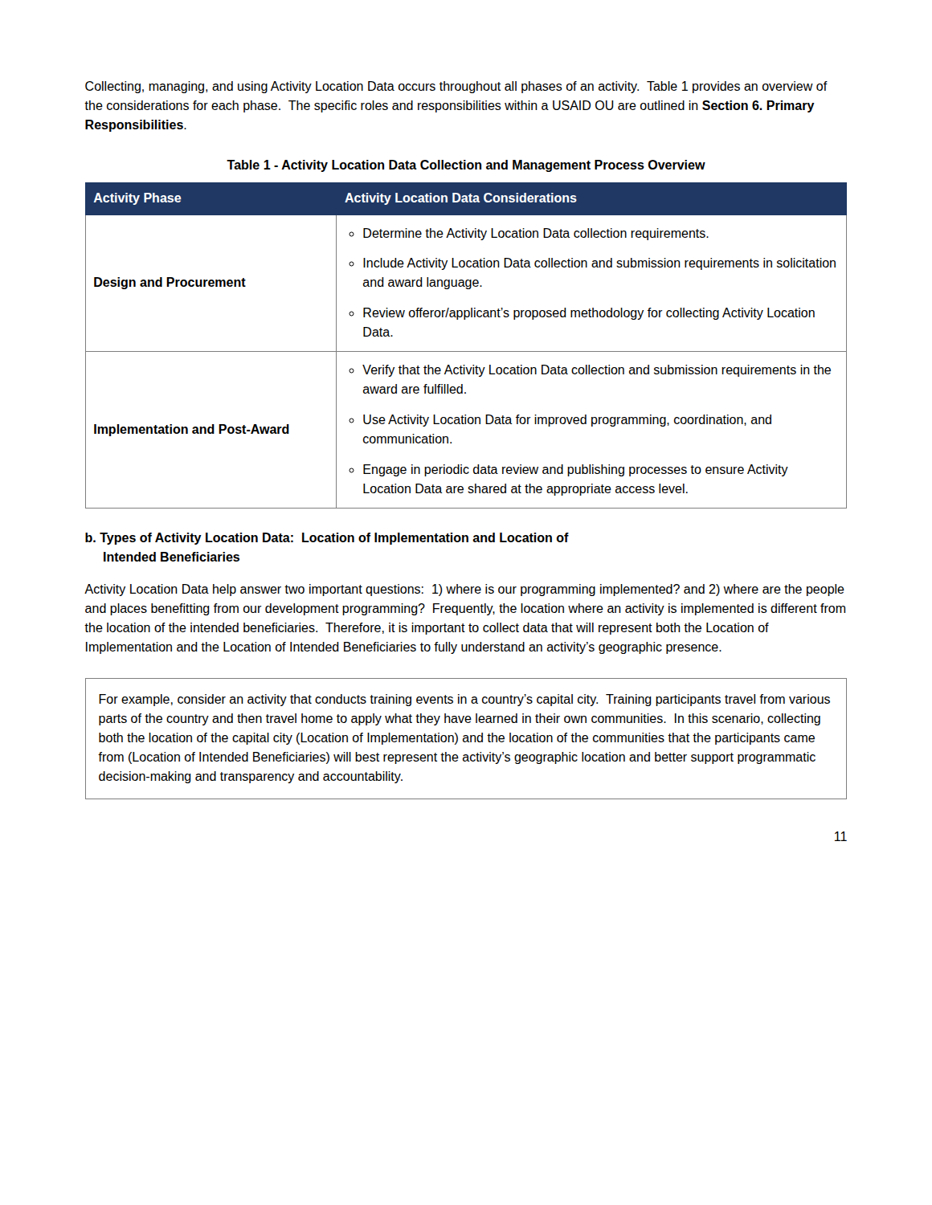Collecting, managing, and using Activity Location Data occurs throughout all phases of an activity. Table 1 provides an overview of the considerations for each phase. The specific roles and responsibilities within a USAID OU are outlined in Section 6. Primary Responsibilities.
Table 1 - Activity Location Data Collection and Management Process Overview
| Activity Phase | Activity Location Data Considerations |
| --- | --- |
| Design and Procurement | Determine the Activity Location Data collection requirements. Include Activity Location Data collection and submission requirements in solicitation and award language. Review offeror/applicant’s proposed methodology for collecting Activity Location Data. |
| Implementation and Post-Award | Verify that the Activity Location Data collection and submission requirements in the award are fulfilled. Use Activity Location Data for improved programming, coordination, and communication. Engage in periodic data review and publishing processes to ensure Activity Location Data are shared at the appropriate access level. |
b. Types of Activity Location Data: Location of Implementation and Location ofIntended Beneficiaries
Activity Location Data help answer two important questions: 1) where is our programming implemented? and 2) where are the people and places benefitting from our development programming? Frequently, the location where an activity is implemented is different from the location of the intended beneficiaries. Therefore, it is important to collect data that will represent both the Location of Implementation and the Location of Intended Beneficiaries to fully understand an activity’s geographic presence.
For example, consider an activity that conducts training events in a country’s capital city. Training participants travel from various parts of the country and then travel home to apply what they have learned in their own communities. In this scenario, collecting both the location of the capital city (Location of Implementation) and the location of the communities that the participants came from (Location of Intended Beneficiaries) will best represent the activity’s geographic location and better support programmatic decision-making and transparency and accountability.
11